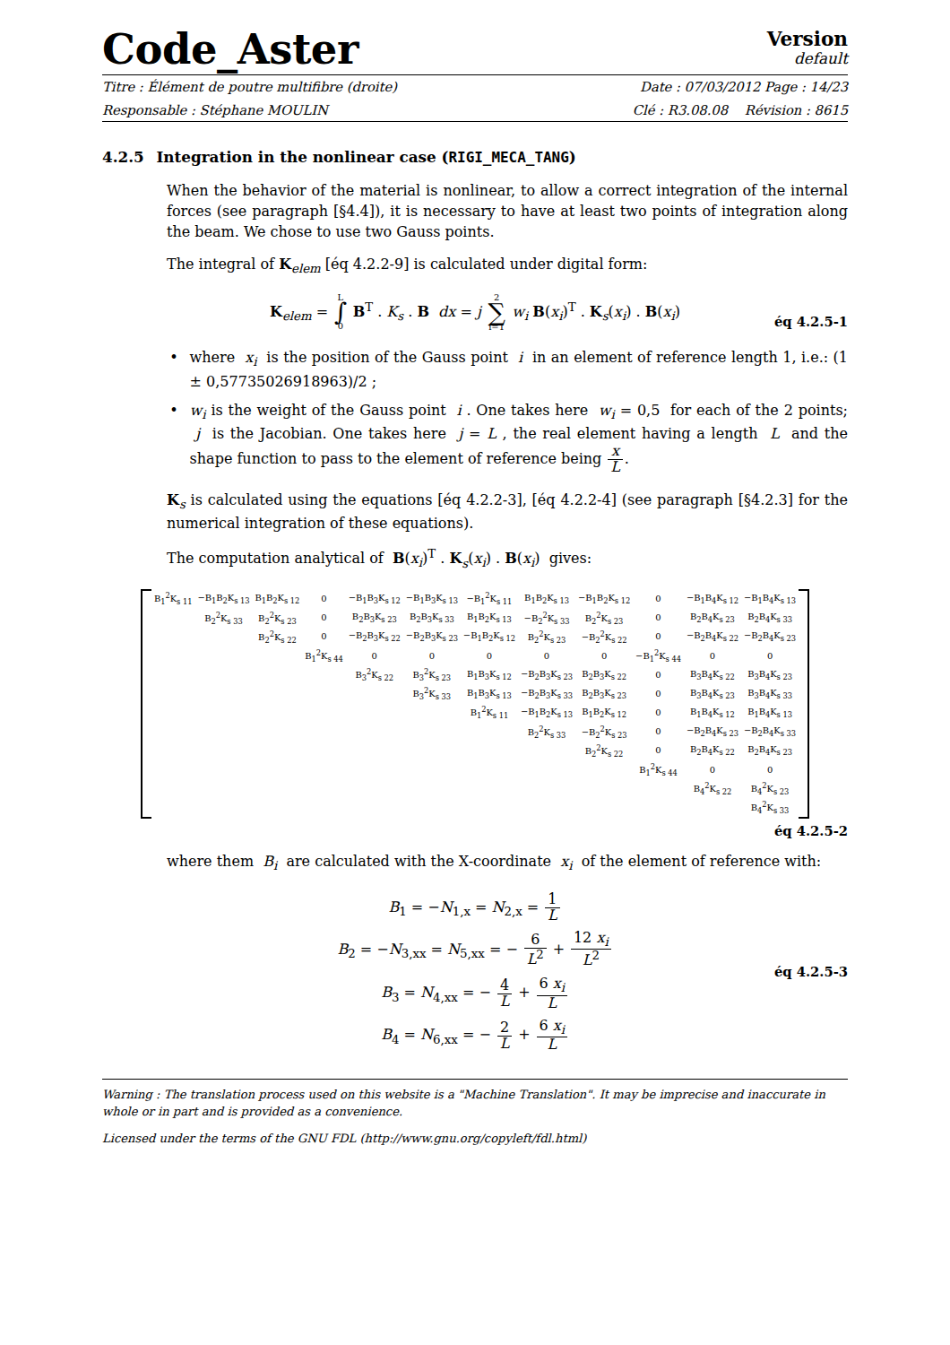Code_Aster
Versiondefault
| Titre : Élément de poutre multifibre (droite) | Date : 07/03/2012 Page : 14/23 |
| Responsable : Stéphane MOULIN | Clé : R3.08.08 Révision : 8615 |
4.2.5 Integration in the nonlinear case (RIGI_MECA_TANG)
When the behavior of the material is nonlinear, to allow a correct integration of the internal forces (see paragraph [§4.4]), it is necessary to have at least two points of integration along the beam. We chose to use two Gauss points.
The integral of Kelem [éq 4.2.2-9] is calculated under digital form:
Kelem = L∫0 BT . Ks . B dx = j 2∑i=1 wi B(xi)T . Ks(xi) . B(xi) éq 4.2.5-1
where xi is the position of the Gauss point i in an element of reference length 1, i.e.: (1 ± 0,57735026918963)/2 ;
wi is the weight of the Gauss point i . One takes here wi = 0,5 for each of the 2 points; j is the Jacobian. One takes here j = L , the real element having a length L and the shape function to pass to the element of reference being xL.
Ks is calculated using the equations [éq 4.2.2-3], [éq 4.2.2-4] (see paragraph [§4.2.3] for the numerical integration of these equations).
The computation analytical of B(xi)T . Ks(xi) . B(xi) gives:
| | B 1 2 K s 11 | −B 1 B 2 K s 13 | B 1 B 2 K s 12 | 0 | −B 1 B 3 K s 12 | −B 1 B 3 K s 13 | −B 1 2 K s 11 | B 1 B 2 K s 13 | −B 1 B 2 K s 12 | 0 | −B 1 B 4 K s 12 | −B 1 B 4 K s 13 | |
| | B 2 2 K s 33 | B 2 2 K s 23 | 0 | B 2 B 3 K s 23 | B 2 B 3 K s 33 | B 1 B 2 K s 13 | −B 2 2 K s 33 | B 2 2 K s 23 | 0 | B 2 B 4 K s 23 | B 2 B 4 K s 33 |
| | | B 2 2 K s 22 | 0 | −B 2 B 3 K s 22 | −B 2 B 3 K s 23 | −B 1 B 2 K s 12 | B 2 2 K s 23 | −B 2 2 K s 22 | 0 | −B 2 B 4 K s 22 | −B 2 B 4 K s 23 |
| | | | B 1 2 K s 44 | 0 | 0 | 0 | 0 | 0 | −B 1 2 K s 44 | 0 | 0 |
| | | | | B 3 2 K s 22 | B 3 2 K s 23 | B 1 B 3 K s 12 | −B 2 B 3 K s 23 | B 2 B 3 K s 22 | 0 | B 3 B 4 K s 22 | B 3 B 4 K s 23 |
| | | | | | B 3 2 K s 33 | B 1 B 3 K s 13 | −B 2 B 3 K s 33 | B 2 B 3 K s 23 | 0 | B 3 B 4 K s 23 | B 3 B 4 K s 33 |
| | | | | | | B 1 2 K s 11 | −B 1 B 2 K s 13 | B 1 B 2 K s 12 | 0 | B 1 B 4 K s 12 | B 1 B 4 K s 13 |
| | | | | | | | B 2 2 K s 33 | −B 2 2 K s 23 | 0 | −B 2 B 4 K s 23 | −B 2 B 4 K s 33 |
| | | | | | | | | B 2 2 K s 22 | 0 | B 2 B 4 K s 22 | B 2 B 4 K s 23 |
| | | | | | | | | | B 1 2 K s 44 | 0 | 0 |
| | | | | | | | | | | B 4 2 K s 22 | B 4 2 K s 23 |
| | | | | | | | | | | | B 4 2 K s 33 |
éq 4.2.5-2
where them Bi are calculated with the X-coordinate xi of the element of reference with:
B1 = −N1,x = N2,x = 1 L
B2 = −N3,xx = N5,xx = − 6 L2 + 12 xi L2
B3 = N4,xx = − 4 L + 6 xi L
B4 = N6,xx = − 2 L + 6 xi L
éq 4.2.5-3
Warning : The translation process used on this website is a "Machine Translation". It may be imprecise and inaccurate in whole or in part and is provided as a convenience.
Licensed under the terms of the GNU FDL (http://www.gnu.org/copyleft/fdl.html)